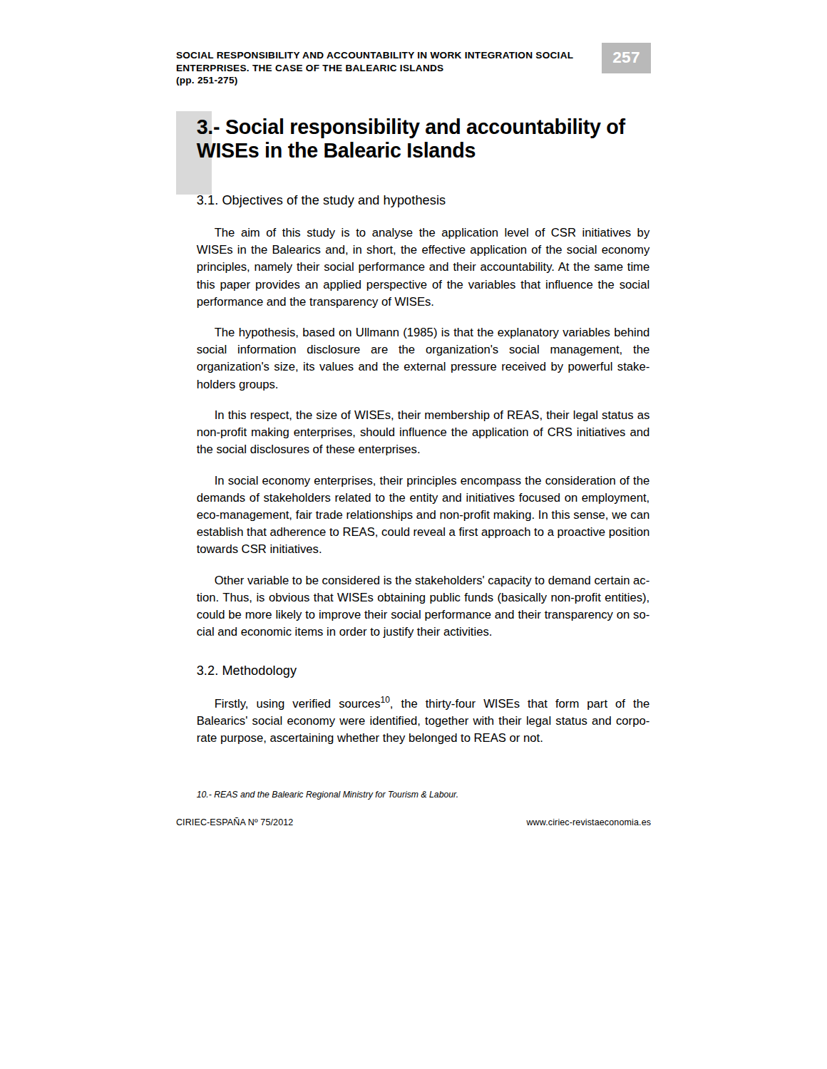257
Social responsibility and accountability in work integration social
enterprises. The case of the Balearic Islands
(pp. 251-275)
3.- Social responsibility and accountability of WISEs in the Balearic Islands
3.1. Objectives of the study and hypothesis
The aim of this study is to analyse the application level of CSR initiatives by WISEs in the Balearics and, in short, the effective application of the social economy principles, namely their social performance and their accountability. At the same time this paper provides an applied perspective of the variables that influence the social performance and the transparency of WISEs.
The hypothesis, based on Ullmann (1985) is that the explanatory variables behind social information disclosure are the organization's social management, the organization's size, its values and the external pressure received by powerful stakeholders groups.
In this respect, the size of WISEs, their membership of REAS, their legal status as non-profit making enterprises, should influence the application of CRS initiatives and the social disclosures of these enterprises.
In social economy enterprises, their principles encompass the consideration of the demands of stakeholders related to the entity and initiatives focused on employment, eco-management, fair trade relationships and non-profit making. In this sense, we can establish that adherence to REAS, could reveal a first approach to a proactive position towards CSR initiatives.
Other variable to be considered is the stakeholders' capacity to demand certain action. Thus, is obvious that WISEs obtaining public funds (basically non-profit entities), could be more likely to improve their social performance and their transparency on social and economic items in order to justify their activities.
3.2. Methodology
Firstly, using verified sources10, the thirty-four WISEs that form part of the Balearics' social economy were identified, together with their legal status and corporate purpose, ascertaining whether they belonged to REAS or not.
10.- REAS and the Balearic Regional Ministry for Tourism & Labour.
CIRIEC-ESPAÑA Nº 75/2012
www.ciriec-revistaeconomia.es